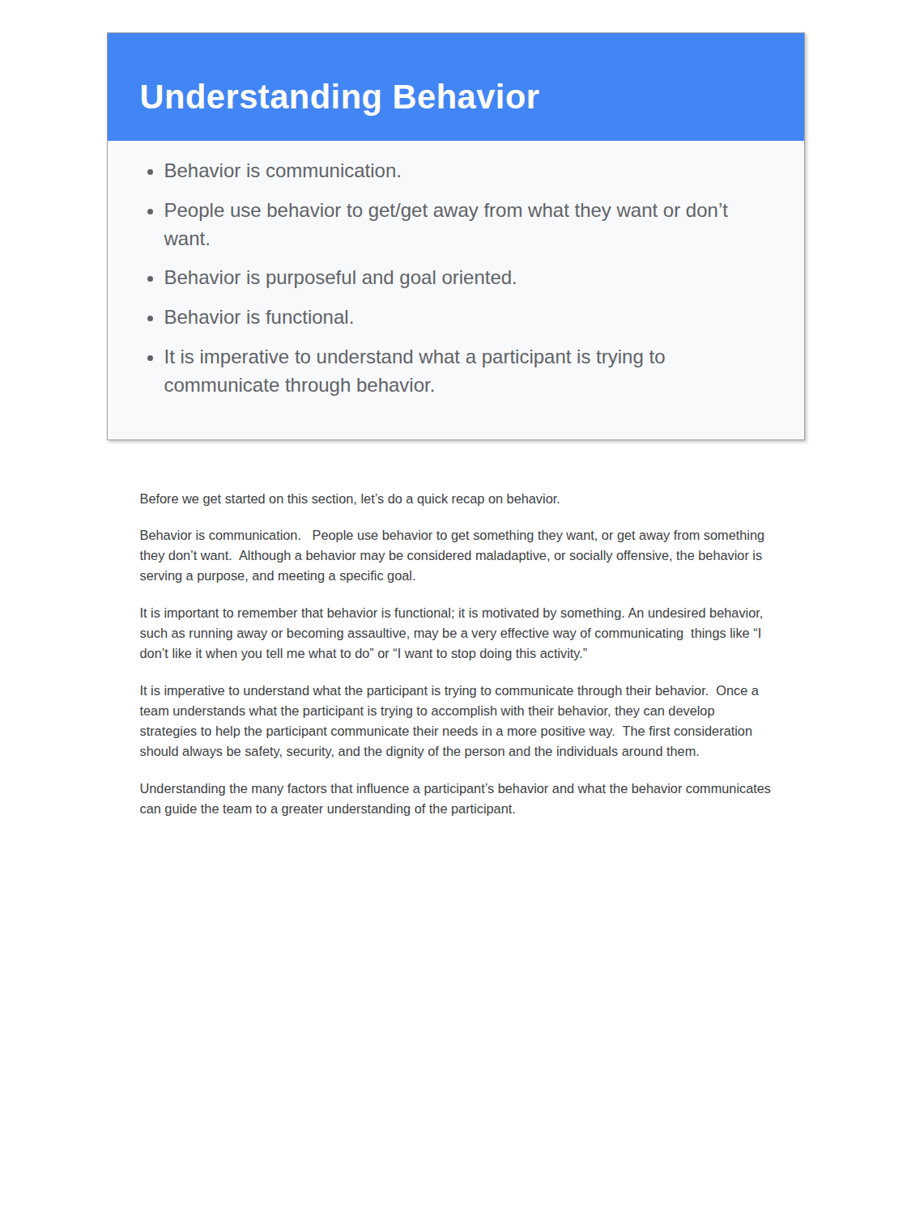Understanding Behavior
Behavior is communication.
People use behavior to get/get away from what they want or don’t want.
Behavior is purposeful and goal oriented.
Behavior is functional.
It is imperative to understand what a participant is trying to communicate through behavior.
Before we get started on this section, let’s do a quick recap on behavior.
Behavior is communication. People use behavior to get something they want, or get away from something they don’t want. Although a behavior may be considered maladaptive, or socially offensive, the behavior is serving a purpose, and meeting a specific goal.
It is important to remember that behavior is functional; it is motivated by something. An undesired behavior, such as running away or becoming assaultive, may be a very effective way of communicating things like “I don’t like it when you tell me what to do” or “I want to stop doing this activity.”
It is imperative to understand what the participant is trying to communicate through their behavior. Once a team understands what the participant is trying to accomplish with their behavior, they can develop strategies to help the participant communicate their needs in a more positive way. The first consideration should always be safety, security, and the dignity of the person and the individuals around them.
Understanding the many factors that influence a participant’s behavior and what the behavior communicates can guide the team to a greater understanding of the participant.